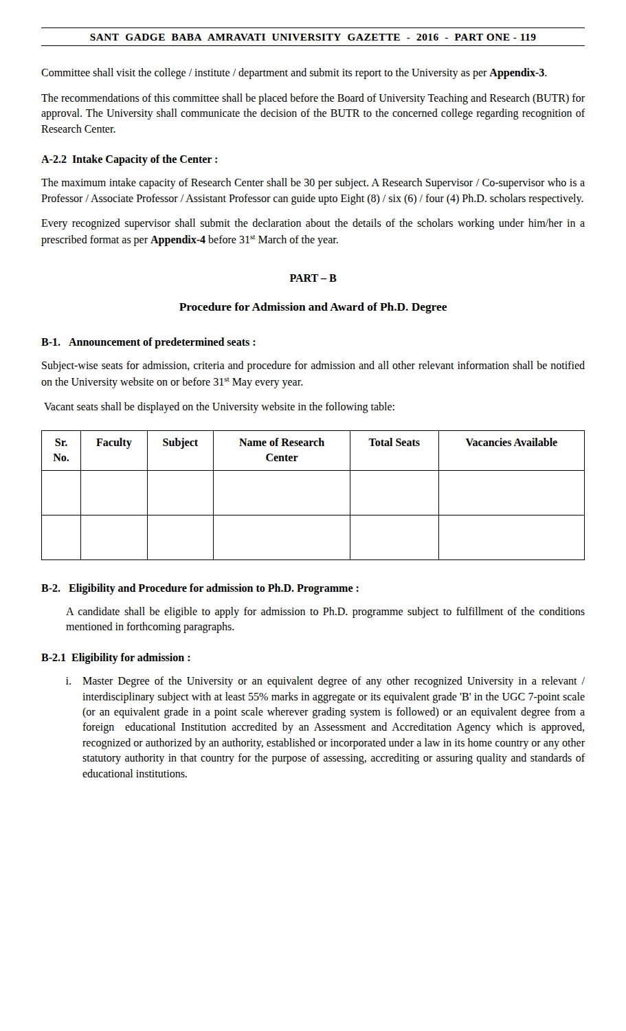SANT GADGE BABA AMRAVATI UNIVERSITY GAZETTE - 2016 - PART ONE - 119
Committee shall visit the college / institute / department and submit its report to the University as per Appendix-3.
The recommendations of this committee shall be placed before the Board of University Teaching and Research (BUTR) for approval. The University shall communicate the decision of the BUTR to the concerned college regarding recognition of Research Center.
A-2.2 Intake Capacity of the Center :
The maximum intake capacity of Research Center shall be 30 per subject. A Research Supervisor / Co-supervisor who is a Professor / Associate Professor / Assistant Professor can guide upto Eight (8) / six (6) / four (4) Ph.D. scholars respectively.
Every recognized supervisor shall submit the declaration about the details of the scholars working under him/her in a prescribed format as per Appendix-4 before 31st March of the year.
PART – B
Procedure for Admission and Award of Ph.D. Degree
B-1. Announcement of predetermined seats :
Subject-wise seats for admission, criteria and procedure for admission and all other relevant information shall be notified on the University website on or before 31st May every year.
Vacant seats shall be displayed on the University website in the following table:
| Sr. No. | Faculty | Subject | Name of Research Center | Total Seats | Vacancies Available |
| --- | --- | --- | --- | --- | --- |
B-2. Eligibility and Procedure for admission to Ph.D. Programme :
A candidate shall be eligible to apply for admission to Ph.D. programme subject to fulfillment of the conditions mentioned in forthcoming paragraphs.
B-2.1 Eligibility for admission :
Master Degree of the University or an equivalent degree of any other recognized University in a relevant / interdisciplinary subject with at least 55% marks in aggregate or its equivalent grade 'B' in the UGC 7-point scale (or an equivalent grade in a point scale wherever grading system is followed) or an equivalent degree from a foreign educational Institution accredited by an Assessment and Accreditation Agency which is approved, recognized or authorized by an authority, established or incorporated under a law in its home country or any other statutory authority in that country for the purpose of assessing, accrediting or assuring quality and standards of educational institutions.